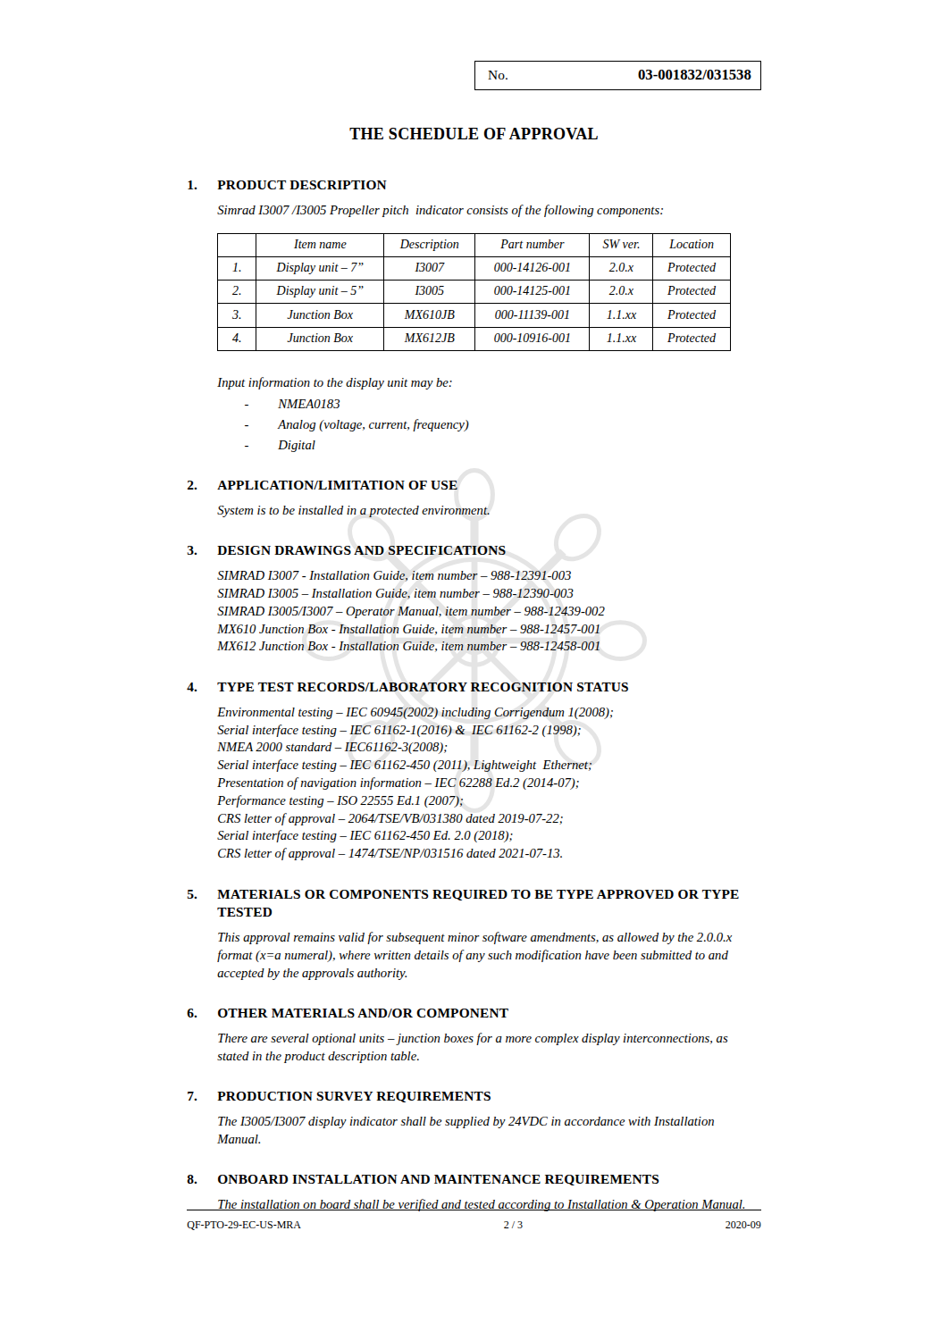No. 03-001832/031538
THE SCHEDULE OF APPROVAL
1.
PRODUCT DESCRIPTION
Simrad I3007 /I3005 Propeller pitch indicator consists of the following components:
| | Item name | Description | Part number | SW ver. | Location |
| --- | --- | --- | --- | --- | --- |
| 1. | Display unit – 7” | I3007 | 000-14126-001 | 2.0.x | Protected |
| 2. | Display unit – 5” | I3005 | 000-14125-001 | 2.0.x | Protected |
| 3. | Junction Box | MX610JB | 000-11139-001 | 1.1.xx | Protected |
| 4. | Junction Box | MX612JB | 000-10916-001 | 1.1.xx | Protected |
Input information to the display unit may be:
NMEA0183
Analog (voltage, current, frequency)
Digital
2.
APPLICATION/LIMITATION OF USE
System is to be installed in a protected environment.
3.
DESIGN DRAWINGS AND SPECIFICATIONS
SIMRAD I3007 - Installation Guide, item number – 988-12391-003
SIMRAD I3005 – Installation Guide, item number – 988-12390-003
SIMRAD I3005/I3007 – Operator Manual, item number – 988-12439-002
MX610 Junction Box - Installation Guide, item number – 988-12457-001
MX612 Junction Box - Installation Guide, item number – 988-12458-001
4.
TYPE TEST RECORDS/LABORATORY RECOGNITION STATUS
Environmental testing – IEC 60945(2002) including Corrigendum 1(2008);
Serial interface testing – IEC 61162-1(2016) & IEC 61162-2 (1998);
NMEA 2000 standard – IEC61162-3(2008);
Serial interface testing – IEC 61162-450 (2011), Lightweight Ethernet;
Presentation of navigation information – IEC 62288 Ed.2 (2014-07);
Performance testing – ISO 22555 Ed.1 (2007);
CRS letter of approval – 2064/TSE/VB/031380 dated 2019-07-22;
Serial interface testing – IEC 61162-450 Ed. 2.0 (2018);
CRS letter of approval – 1474/TSE/NP/031516 dated 2021-07-13.
5.
MATERIALS OR COMPONENTS REQUIRED TO BE TYPE APPROVED OR TYPE TESTED
This approval remains valid for subsequent minor software amendments, as allowed by the 2.0.0.x format (x=a numeral), where written details of any such modification have been submitted to and accepted by the approvals authority.
6.
OTHER MATERIALS AND/OR COMPONENT
There are several optional units – junction boxes for a more complex display interconnections, as stated in the product description table.
7.
PRODUCTION SURVEY REQUIREMENTS
The I3005/I3007 display indicator shall be supplied by 24VDC in accordance with Installation Manual.
8.
ONBOARD INSTALLATION AND MAINTENANCE REQUIREMENTS
The installation on board shall be verified and tested according to Installation & Operation Manual.
QF-PTO-29-EC-US-MRA
2 / 3
2020-09